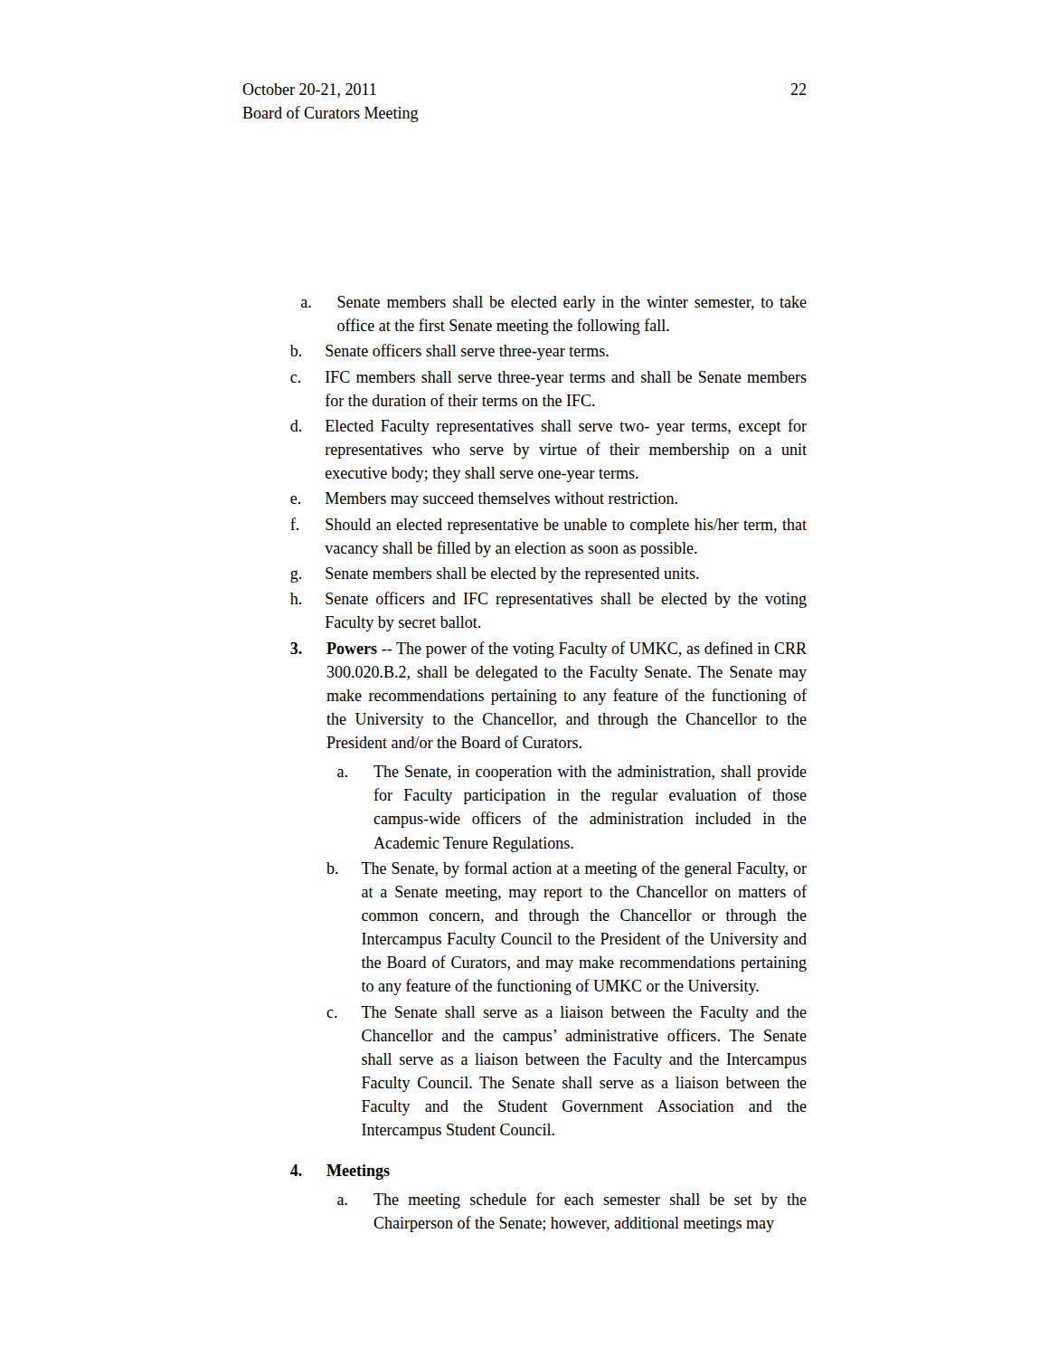October 20-21, 2011 Board of Curators Meeting
22
a. Senate members shall be elected early in the winter semester, to take office at the first Senate meeting the following fall.
b. Senate officers shall serve three-year terms.
c. IFC members shall serve three-year terms and shall be Senate members for the duration of their terms on the IFC.
d. Elected Faculty representatives shall serve two- year terms, except for representatives who serve by virtue of their membership on a unit executive body; they shall serve one-year terms.
e. Members may succeed themselves without restriction.
f. Should an elected representative be unable to complete his/her term, that vacancy shall be filled by an election as soon as possible.
g. Senate members shall be elected by the represented units.
h. Senate officers and IFC representatives shall be elected by the voting Faculty by secret ballot.
3.
Powers -- The power of the voting Faculty of UMKC, as defined in CRR 300.020.B.2, shall be delegated to the Faculty Senate. The Senate may make recommendations pertaining to any feature of the functioning of the University to the Chancellor, and through the Chancellor to the President and/or the Board of Curators.
a. The Senate, in cooperation with the administration, shall provide for Faculty participation in the regular evaluation of those campus-wide officers of the administration included in the Academic Tenure Regulations.
b. The Senate, by formal action at a meeting of the general Faculty, or at a Senate meeting, may report to the Chancellor on matters of common concern, and through the Chancellor or through the Intercampus Faculty Council to the President of the University and the Board of Curators, and may make recommendations pertaining to any feature of the functioning of UMKC or the University.
c. The Senate shall serve as a liaison between the Faculty and the Chancellor and the campus’ administrative officers. The Senate shall serve as a liaison between the Faculty and the Intercampus Faculty Council. The Senate shall serve as a liaison between the Faculty and the Student Government Association and the Intercampus Student Council.
4.
Meetings
a. The meeting schedule for each semester shall be set by the Chairperson of the Senate; however, additional meetings may